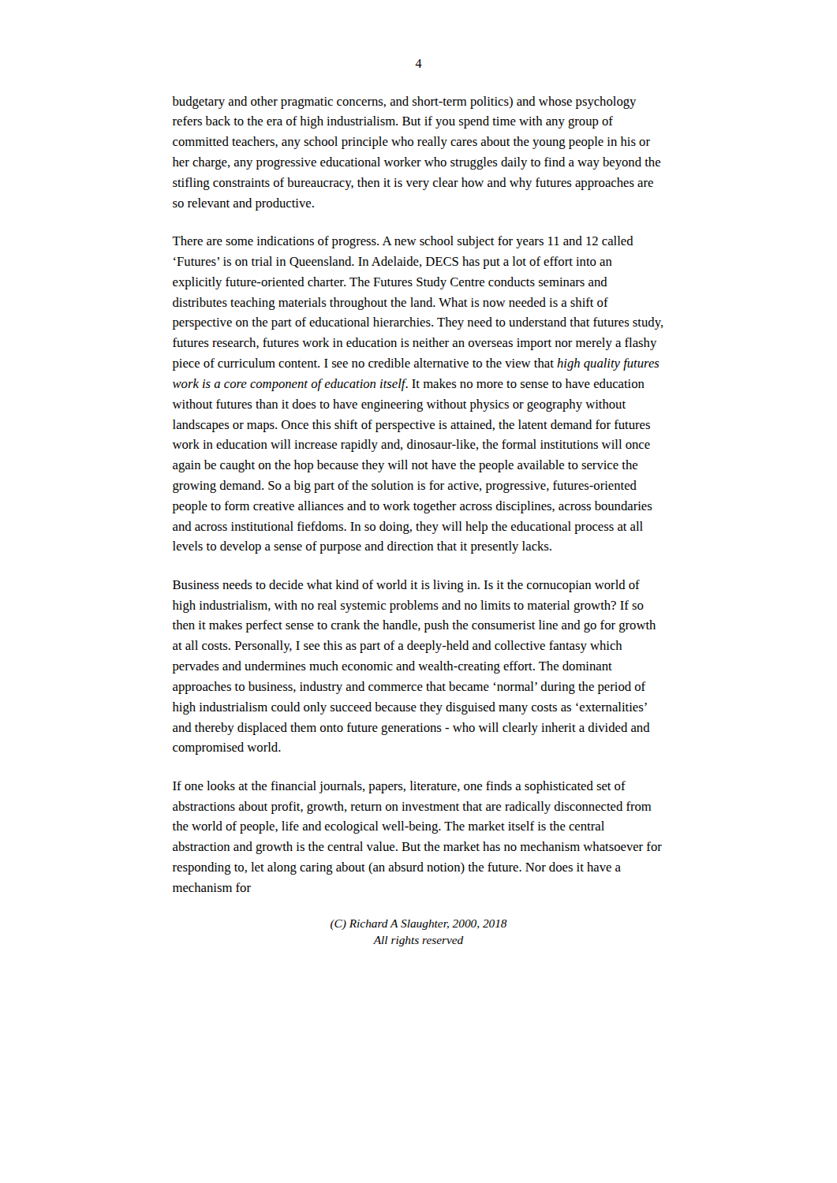4
budgetary and other pragmatic concerns, and short-term politics) and whose psychology refers back to the era of high industrialism. But if you spend time with any group of committed teachers, any school principle who really cares about the young people in his or her charge, any progressive educational worker who struggles daily to find a way beyond the stifling constraints of bureaucracy, then it is very clear how and why futures approaches are so relevant and productive.
There are some indications of progress. A new school subject for years 11 and 12 called ‘Futures’ is on trial in Queensland. In Adelaide, DECS has put a lot of effort into an explicitly future-oriented charter. The Futures Study Centre conducts seminars and distributes teaching materials throughout the land. What is now needed is a shift of perspective on the part of educational hierarchies. They need to understand that futures study, futures research, futures work in education is neither an overseas import nor merely a flashy piece of curriculum content. I see no credible alternative to the view that high quality futures work is a core component of education itself. It makes no more to sense to have education without futures than it does to have engineering without physics or geography without landscapes or maps. Once this shift of perspective is attained, the latent demand for futures work in education will increase rapidly and, dinosaur-like, the formal institutions will once again be caught on the hop because they will not have the people available to service the growing demand. So a big part of the solution is for active, progressive, futures-oriented people to form creative alliances and to work together across disciplines, across boundaries and across institutional fiefdoms. In so doing, they will help the educational process at all levels to develop a sense of purpose and direction that it presently lacks.
Business needs to decide what kind of world it is living in. Is it the cornucopian world of high industrialism, with no real systemic problems and no limits to material growth? If so then it makes perfect sense to crank the handle, push the consumerist line and go for growth at all costs. Personally, I see this as part of a deeply-held and collective fantasy which pervades and undermines much economic and wealth-creating effort. The dominant approaches to business, industry and commerce that became ‘normal’ during the period of high industrialism could only succeed because they disguised many costs as ‘externalities’ and thereby displaced them onto future generations - who will clearly inherit a divided and compromised world.
If one looks at the financial journals, papers, literature, one finds a sophisticated set of abstractions about profit, growth, return on investment that are radically disconnected from the world of people, life and ecological well-being. The market itself is the central abstraction and growth is the central value. But the market has no mechanism whatsoever for responding to, let along caring about (an absurd notion) the future. Nor does it have a mechanism for
(C) Richard A Slaughter, 2000, 2018
All rights reserved